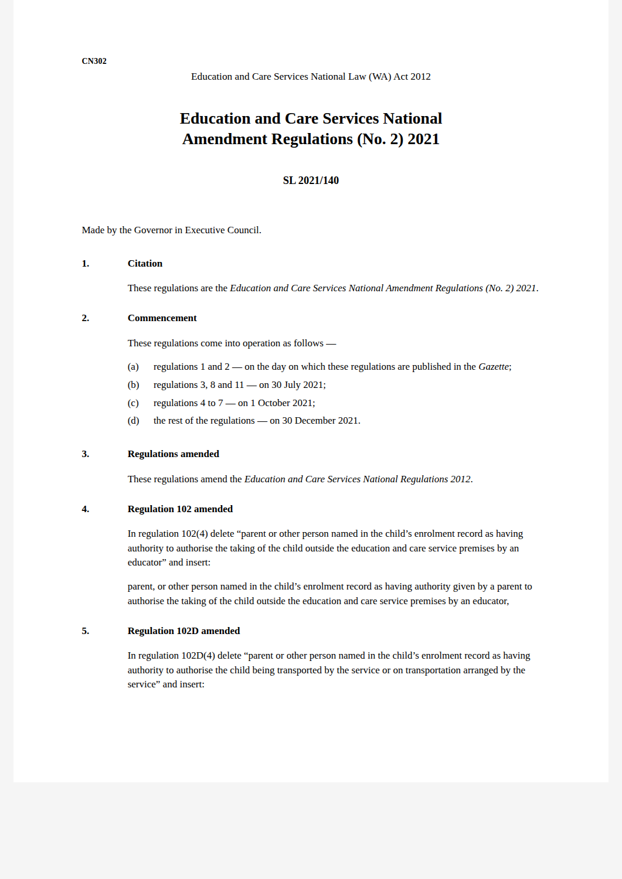CN302
Education and Care Services National Law (WA) Act 2012
Education and Care Services National
Amendment Regulations (No. 2) 2021
SL 2021/140
Made by the Governor in Executive Council.
1.
Citation
These regulations are the Education and Care Services National Amendment Regulations (No. 2) 2021.
2.
Commencement
These regulations come into operation as follows —
(a) regulations 1 and 2 — on the day on which these regulations are published in the Gazette;
(b) regulations 3, 8 and 11 — on 30 July 2021;
(c) regulations 4 to 7 — on 1 October 2021;
(d) the rest of the regulations — on 30 December 2021.
3.
Regulations amended
These regulations amend the Education and Care Services National Regulations 2012.
4.
Regulation 102 amended
In regulation 102(4) delete “parent or other person named in the child’s enrolment record as having authority to authorise the taking of the child outside the education and care service premises by an educator” and insert:
parent, or other person named in the child’s enrolment record as having authority given by a parent to authorise the taking of the child outside the education and care service premises by an educator,
5.
Regulation 102D amended
In regulation 102D(4) delete “parent or other person named in the child’s enrolment record as having authority to authorise the child being transported by the service or on transportation arranged by the service” and insert: